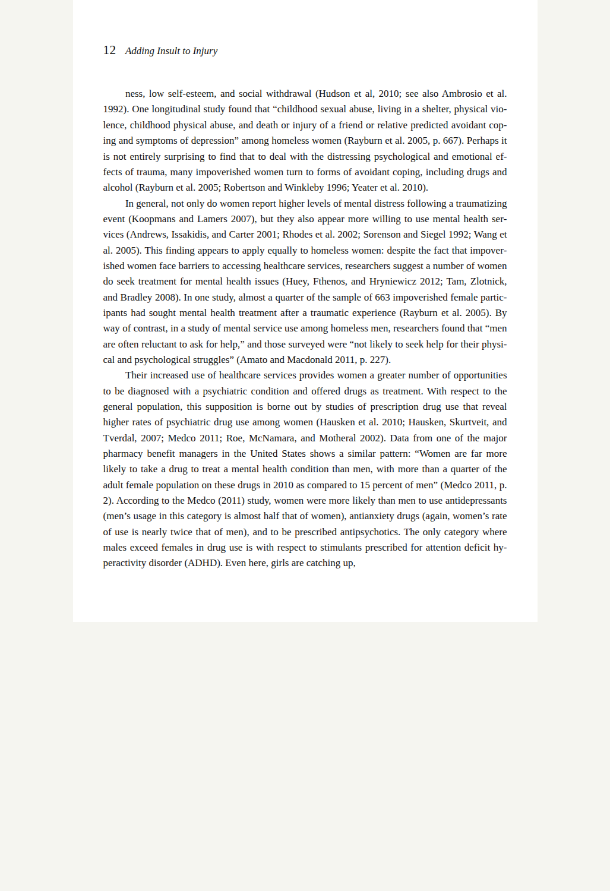12 Adding Insult to Injury
ness, low self-esteem, and social withdrawal (Hudson et al, 2010; see also Ambrosio et al. 1992). One longitudinal study found that “childhood sexual abuse, living in a shelter, physical violence, childhood physical abuse, and death or injury of a friend or relative predicted avoidant coping and symptoms of depression” among homeless women (Rayburn et al. 2005, p. 667). Perhaps it is not entirely surprising to find that to deal with the distressing psychological and emotional effects of trauma, many impoverished women turn to forms of avoidant coping, including drugs and alcohol (Rayburn et al. 2005; Robertson and Winkleby 1996; Yeater et al. 2010).
In general, not only do women report higher levels of mental distress following a traumatizing event (Koopmans and Lamers 2007), but they also appear more willing to use mental health services (Andrews, Issakidis, and Carter 2001; Rhodes et al. 2002; Sorenson and Siegel 1992; Wang et al. 2005). This finding appears to apply equally to homeless women: despite the fact that impoverished women face barriers to accessing healthcare services, researchers suggest a number of women do seek treatment for mental health issues (Huey, Fthenos, and Hryniewicz 2012; Tam, Zlotnick, and Bradley 2008). In one study, almost a quarter of the sample of 663 impoverished female participants had sought mental health treatment after a traumatic experience (Rayburn et al. 2005). By way of contrast, in a study of mental service use among homeless men, researchers found that “men are often reluctant to ask for help,” and those surveyed were “not likely to seek help for their physical and psychological struggles” (Amato and Macdonald 2011, p. 227).
Their increased use of healthcare services provides women a greater number of opportunities to be diagnosed with a psychiatric condition and offered drugs as treatment. With respect to the general population, this supposition is borne out by studies of prescription drug use that reveal higher rates of psychiatric drug use among women (Hausken et al. 2010; Hausken, Skurtveit, and Tverdal, 2007; Medco 2011; Roe, McNamara, and Motheral 2002). Data from one of the major pharmacy benefit managers in the United States shows a similar pattern: “Women are far more likely to take a drug to treat a mental health condition than men, with more than a quarter of the adult female population on these drugs in 2010 as compared to 15 percent of men” (Medco 2011, p. 2). According to the Medco (2011) study, women were more likely than men to use antidepressants (men’s usage in this category is almost half that of women), antianxiety drugs (again, women’s rate of use is nearly twice that of men), and to be prescribed antipsychotics. The only category where males exceed females in drug use is with respect to stimulants prescribed for attention deficit hyperactivity disorder (ADHD). Even here, girls are catching up,